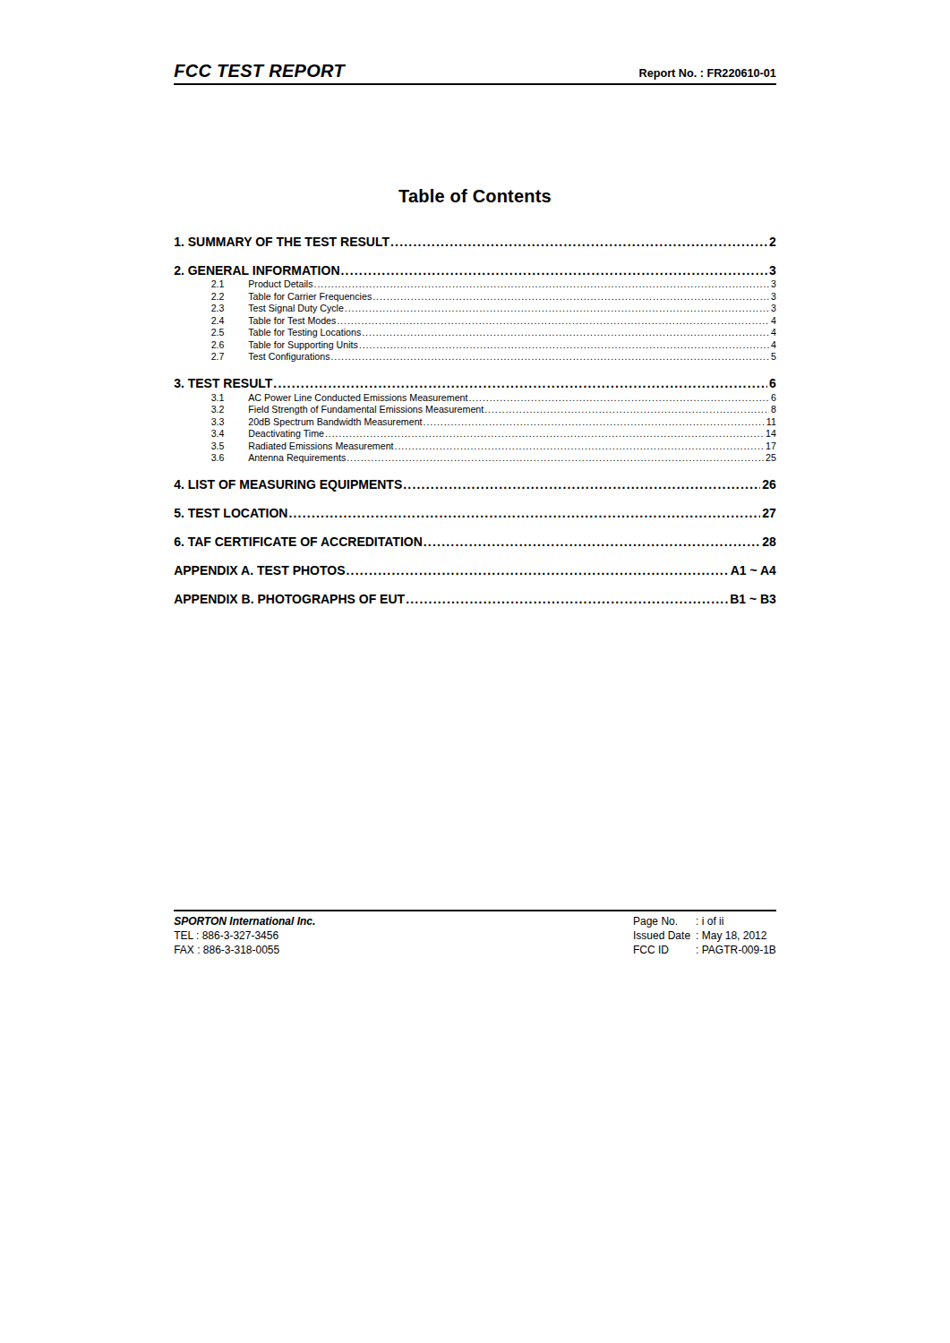FCC TEST REPORT
Report No. : FR220610-01
Table of Contents
1. SUMMARY OF THE TEST RESULT ................................................................................................................ 2
2. GENERAL INFORMATION ............................................................................................................. 3
2.1 Product Details ................................................................................................................................................................. 3
2.2 Table for Carrier Frequencies ............................................................................................................................................. 3
2.3 Test Signal Duty Cycle ....................................................................................................................................................... 3
2.4 Table for Test Modes ......................................................................................................................................................... 4
2.5 Table for Testing Locations ................................................................................................................................................. 4
2.6 Table for Supporting Units ................................................................................................................................................... 4
2.7 Test Configurations ........................................................................................................................................................... 5
3. TEST RESULT .............................................................................................................................................. 6
3.1 AC Power Line Conducted Emissions Measurement ............................................................................................................. 6
3.2 Field Strength of Fundamental Emissions Measurement ..................................................................................................... 8
3.3 20dB Spectrum Bandwidth Measurement ............................................................................................................................. 11
3.4 Deactivating Time ............................................................................................................................................................. 14
3.5 Radiated Emissions Measurement ......................................................................................................................................... 17
3.6 Antenna Requirements ..................................................................................................................................................... 25
4. LIST OF MEASURING EQUIPMENTS ......................................................................................................... 26
5. TEST LOCATION ............................................................................................................................................. 27
6. TAF CERTIFICATE OF ACCREDITATION ................................................................................................... 28
APPENDIX A. TEST PHOTOS ................................................................................................................. A1 ~ A4
APPENDIX B. PHOTOGRAPHS OF EUT ................................................................................................. B1 ~ B3
SPORTON International Inc.
TEL : 886-3-327-3456
FAX : 886-3-318-0055
| Page No. | : i of ii |
| Issued Date | : May 18, 2012 |
| FCC ID | : PAGTR-009-1B |